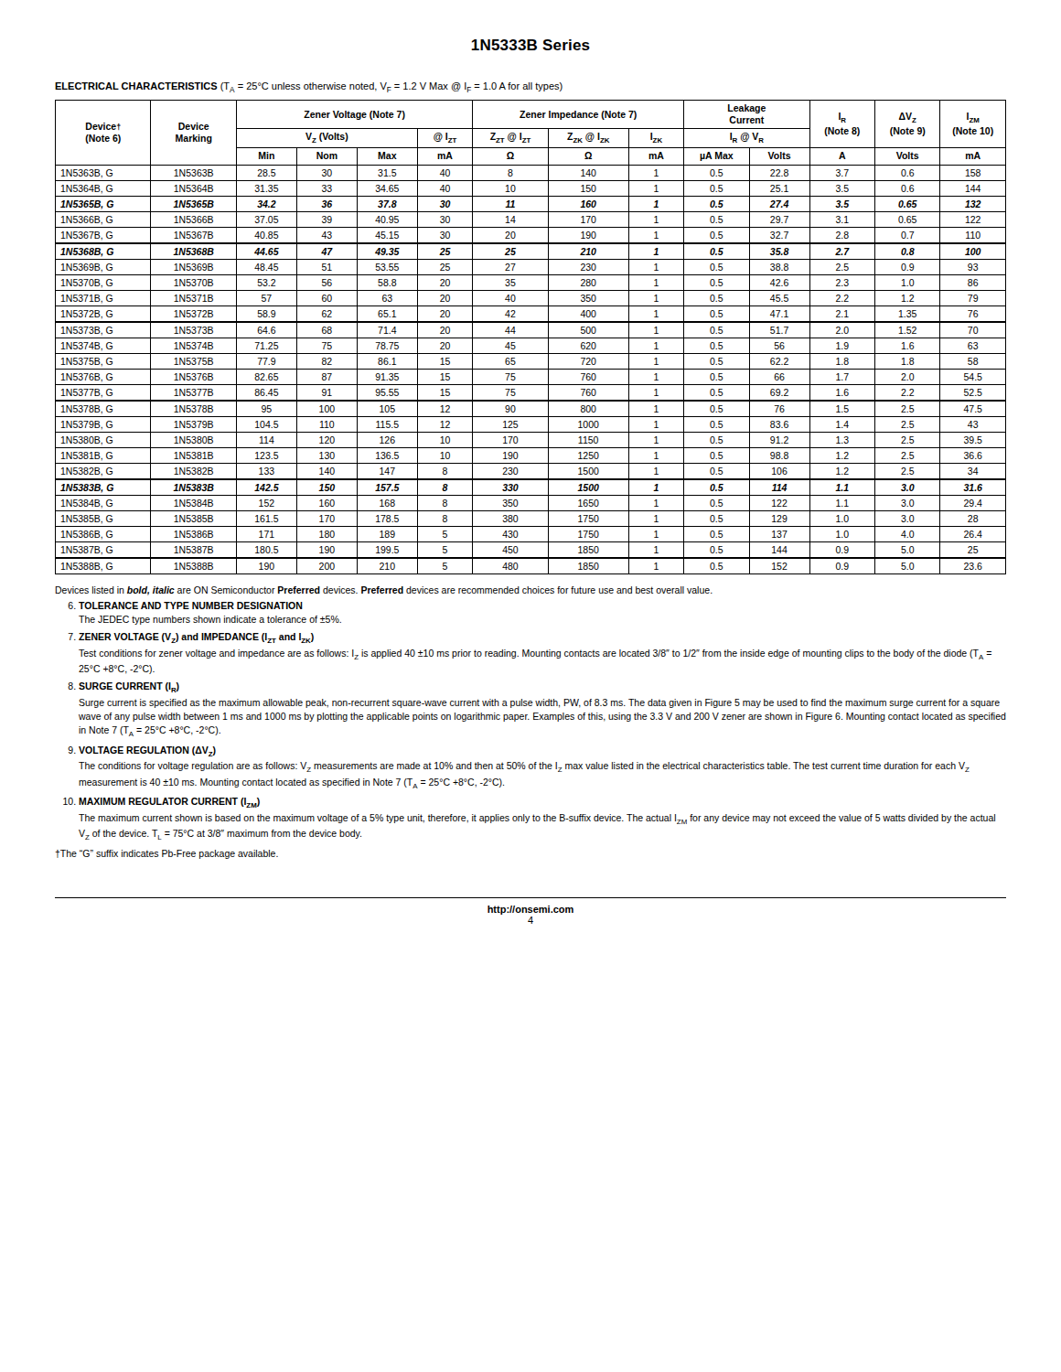1N5333B Series
ELECTRICAL CHARACTERISTICS (TA = 25°C unless otherwise noted, VF = 1.2 V Max @ IF = 1.0 A for all types)
| Device † (Note 6) | Device Marking | Zener Voltage (Note 7) | Zener Impedance (Note 7) | Leakage Current | I R (Note 8) | ΔV Z (Note 9) | I ZM (Note 10) |
| --- | --- | --- | --- | --- | --- | --- | --- |
| V Z (Volts) | @ I ZT | Z ZT @ I ZT | Z ZK @ I ZK | I ZK | I R @ V R |
| Min | Nom | Max | mA | Ω | Ω | mA | µA Max | Volts | A | Volts | mA |
| 1N5363B, G | 1N5363B | 28.5 | 30 | 31.5 | 40 | 8 | 140 | 1 | 0.5 | 22.8 | 3.7 | 0.6 | 158 |
| 1N5364B, G | 1N5364B | 31.35 | 33 | 34.65 | 40 | 10 | 150 | 1 | 0.5 | 25.1 | 3.5 | 0.6 | 144 |
| 1N5365B, G | 1N5365B | 34.2 | 36 | 37.8 | 30 | 11 | 160 | 1 | 0.5 | 27.4 | 3.5 | 0.65 | 132 |
| 1N5366B, G | 1N5366B | 37.05 | 39 | 40.95 | 30 | 14 | 170 | 1 | 0.5 | 29.7 | 3.1 | 0.65 | 122 |
| 1N5367B, G | 1N5367B | 40.85 | 43 | 45.15 | 30 | 20 | 190 | 1 | 0.5 | 32.7 | 2.8 | 0.7 | 110 |
| 1N5368B, G | 1N5368B | 44.65 | 47 | 49.35 | 25 | 25 | 210 | 1 | 0.5 | 35.8 | 2.7 | 0.8 | 100 |
| 1N5369B, G | 1N5369B | 48.45 | 51 | 53.55 | 25 | 27 | 230 | 1 | 0.5 | 38.8 | 2.5 | 0.9 | 93 |
| 1N5370B, G | 1N5370B | 53.2 | 56 | 58.8 | 20 | 35 | 280 | 1 | 0.5 | 42.6 | 2.3 | 1.0 | 86 |
| 1N5371B, G | 1N5371B | 57 | 60 | 63 | 20 | 40 | 350 | 1 | 0.5 | 45.5 | 2.2 | 1.2 | 79 |
| 1N5372B, G | 1N5372B | 58.9 | 62 | 65.1 | 20 | 42 | 400 | 1 | 0.5 | 47.1 | 2.1 | 1.35 | 76 |
| 1N5373B, G | 1N5373B | 64.6 | 68 | 71.4 | 20 | 44 | 500 | 1 | 0.5 | 51.7 | 2.0 | 1.52 | 70 |
| 1N5374B, G | 1N5374B | 71.25 | 75 | 78.75 | 20 | 45 | 620 | 1 | 0.5 | 56 | 1.9 | 1.6 | 63 |
| 1N5375B, G | 1N5375B | 77.9 | 82 | 86.1 | 15 | 65 | 720 | 1 | 0.5 | 62.2 | 1.8 | 1.8 | 58 |
| 1N5376B, G | 1N5376B | 82.65 | 87 | 91.35 | 15 | 75 | 760 | 1 | 0.5 | 66 | 1.7 | 2.0 | 54.5 |
| 1N5377B, G | 1N5377B | 86.45 | 91 | 95.55 | 15 | 75 | 760 | 1 | 0.5 | 69.2 | 1.6 | 2.2 | 52.5 |
| 1N5378B, G | 1N5378B | 95 | 100 | 105 | 12 | 90 | 800 | 1 | 0.5 | 76 | 1.5 | 2.5 | 47.5 |
| 1N5379B, G | 1N5379B | 104.5 | 110 | 115.5 | 12 | 125 | 1000 | 1 | 0.5 | 83.6 | 1.4 | 2.5 | 43 |
| 1N5380B, G | 1N5380B | 114 | 120 | 126 | 10 | 170 | 1150 | 1 | 0.5 | 91.2 | 1.3 | 2.5 | 39.5 |
| 1N5381B, G | 1N5381B | 123.5 | 130 | 136.5 | 10 | 190 | 1250 | 1 | 0.5 | 98.8 | 1.2 | 2.5 | 36.6 |
| 1N5382B, G | 1N5382B | 133 | 140 | 147 | 8 | 230 | 1500 | 1 | 0.5 | 106 | 1.2 | 2.5 | 34 |
| 1N5383B, G | 1N5383B | 142.5 | 150 | 157.5 | 8 | 330 | 1500 | 1 | 0.5 | 114 | 1.1 | 3.0 | 31.6 |
| 1N5384B, G | 1N5384B | 152 | 160 | 168 | 8 | 350 | 1650 | 1 | 0.5 | 122 | 1.1 | 3.0 | 29.4 |
| 1N5385B, G | 1N5385B | 161.5 | 170 | 178.5 | 8 | 380 | 1750 | 1 | 0.5 | 129 | 1.0 | 3.0 | 28 |
| 1N5386B, G | 1N5386B | 171 | 180 | 189 | 5 | 430 | 1750 | 1 | 0.5 | 137 | 1.0 | 4.0 | 26.4 |
| 1N5387B, G | 1N5387B | 180.5 | 190 | 199.5 | 5 | 450 | 1850 | 1 | 0.5 | 144 | 0.9 | 5.0 | 25 |
| 1N5388B, G | 1N5388B | 190 | 200 | 210 | 5 | 480 | 1850 | 1 | 0.5 | 152 | 0.9 | 5.0 | 23.6 |
Devices listed in bold, italic are ON Semiconductor Preferred devices. Preferred devices are recommended choices for future use and best overall value.
TOLERANCE AND TYPE NUMBER DESIGNATION
The JEDEC type numbers shown indicate a tolerance of ±5%.
ZENER VOLTAGE (VZ) and IMPEDANCE (IZT and IZK)
Test conditions for zener voltage and impedance are as follows: IZ is applied 40 ±10 ms prior to reading. Mounting contacts are located 3/8″ to 1/2″ from the inside edge of mounting clips to the body of the diode (TA = 25°C +8°C, -2°C).
SURGE CURRENT (IR)
Surge current is specified as the maximum allowable peak, non-recurrent square-wave current with a pulse width, PW, of 8.3 ms. The data given in Figure 5 may be used to find the maximum surge current for a square wave of any pulse width between 1 ms and 1000 ms by plotting the applicable points on logarithmic paper. Examples of this, using the 3.3 V and 200 V zener are shown in Figure 6. Mounting contact located as specified in Note 7 (TA = 25°C +8°C, -2°C).
VOLTAGE REGULATION (ΔVZ)
The conditions for voltage regulation are as follows: VZ measurements are made at 10% and then at 50% of the IZ max value listed in the electrical characteristics table. The test current time duration for each VZ measurement is 40 ±10 ms. Mounting contact located as specified in Note 7 (TA = 25°C +8°C, -2°C).
MAXIMUM REGULATOR CURRENT (IZM)
The maximum current shown is based on the maximum voltage of a 5% type unit, therefore, it applies only to the B-suffix device. The actual IZM for any device may not exceed the value of 5 watts divided by the actual VZ of the device. TL = 75°C at 3/8″ maximum from the device body.
†The “G” suffix indicates Pb-Free package available.
http://onsemi.com
4